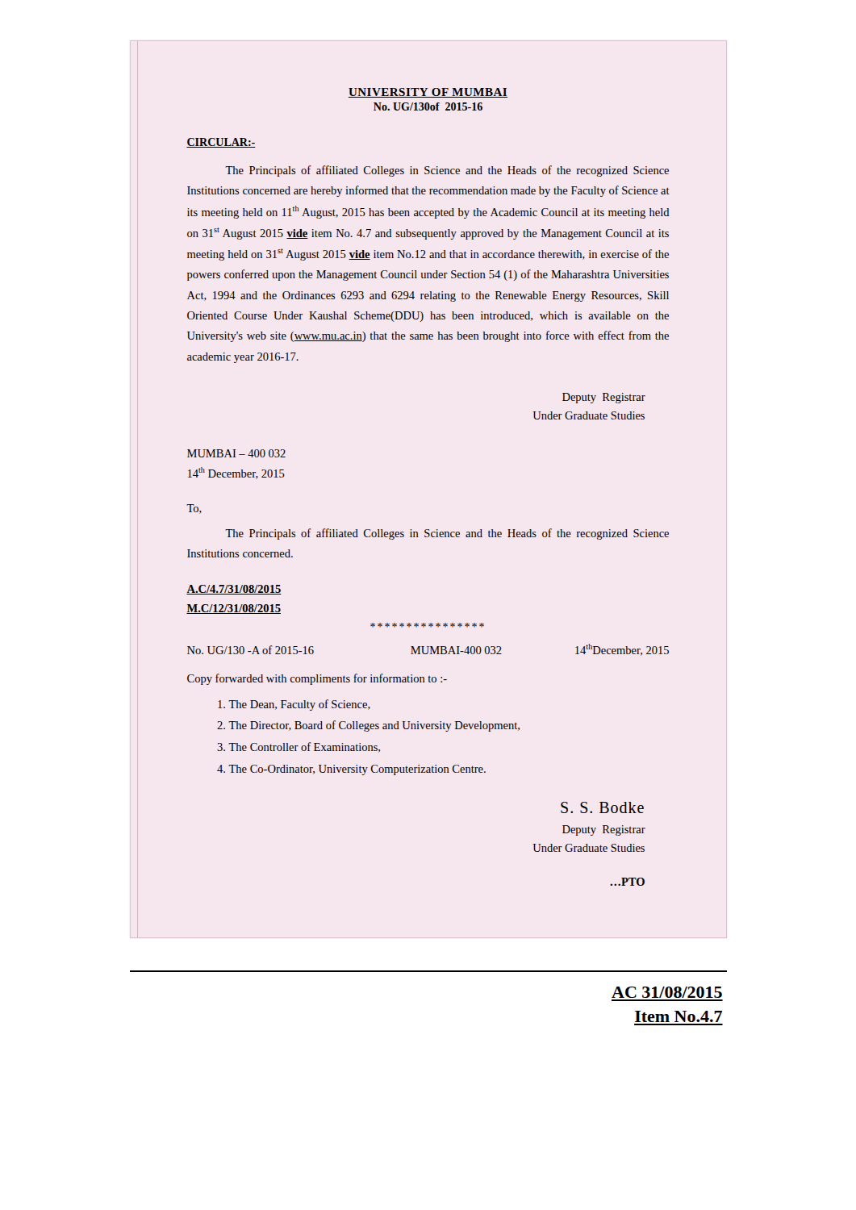UNIVERSITY OF MUMBAI
No. UG/130of 2015-16
CIRCULAR:-
The Principals of affiliated Colleges in Science and the Heads of the recognized Science Institutions concerned are hereby informed that the recommendation made by the Faculty of Science at its meeting held on 11th August, 2015 has been accepted by the Academic Council at its meeting held on 31st August 2015 vide item No. 4.7 and subsequently approved by the Management Council at its meeting held on 31st August 2015 vide item No.12 and that in accordance therewith, in exercise of the powers conferred upon the Management Council under Section 54 (1) of the Maharashtra Universities Act, 1994 and the Ordinances 6293 and 6294 relating to the Renewable Energy Resources, Skill Oriented Course Under Kaushal Scheme(DDU) has been introduced, which is available on the University's web site (www.mu.ac.in) that the same has been brought into force with effect from the academic year 2016-17.
Deputy Registrar
Under Graduate Studies
MUMBAI – 400 032
14th December, 2015
To,
The Principals of affiliated Colleges in Science and the Heads of the recognized Science Institutions concerned.
A.C/4.7/31/08/2015
M.C/12/31/08/2015
****************
No. UG/130 -A of 2015-16
MUMBAI-400 032
14thDecember, 2015
Copy forwarded with compliments for information to :-
The Dean, Faculty of Science,
The Director, Board of Colleges and University Development,
The Controller of Examinations,
The Co-Ordinator, University Computerization Centre.
S. S. Bodke
Deputy Registrar
Under Graduate Studies
…PTO
AC 31/08/2015 Item No.4.7